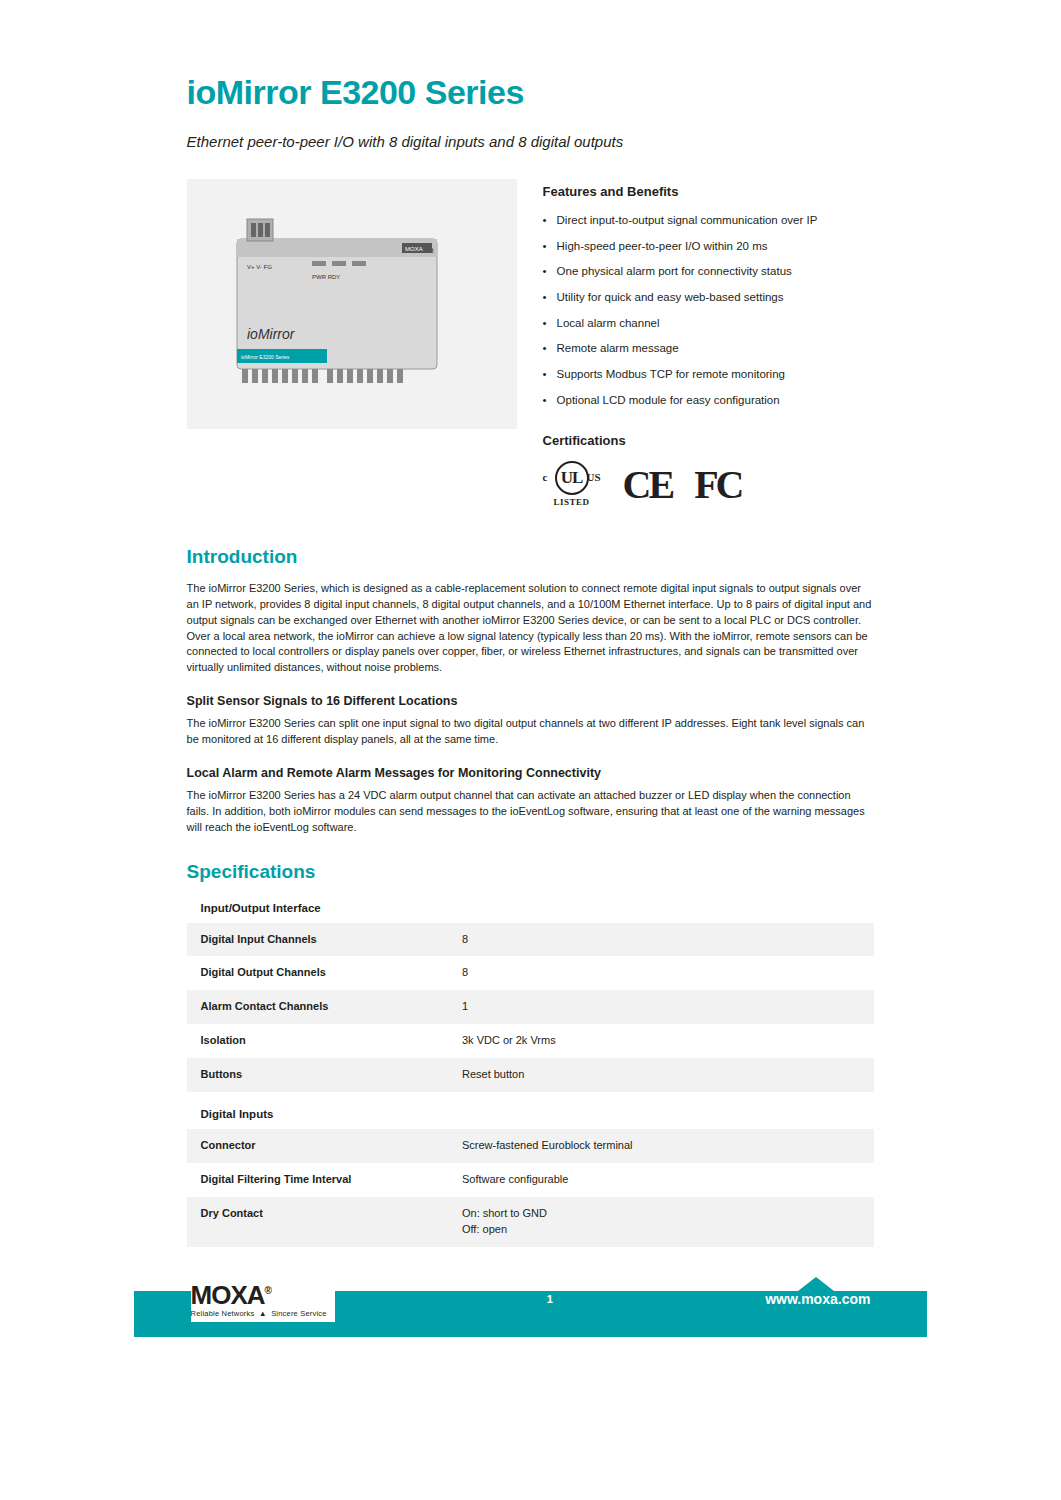ioMirror E3200 Series
Ethernet peer-to-peer I/O with 8 digital inputs and 8 digital outputs
Features and Benefits
Direct input-to-output signal communication over IP
High-speed peer-to-peer I/O within 20 ms
One physical alarm port for connectivity status
Utility for quick and easy web-based settings
Local alarm channel
Remote alarm message
Supports Modbus TCP for remote monitoring
Optional LCD module for easy configuration
Certifications
c US
UL
LISTED
CE
FC
Introduction
The ioMirror E3200 Series, which is designed as a cable-replacement solution to connect remote digital input signals to output signals over an IP network, provides 8 digital input channels, 8 digital output channels, and a 10/100M Ethernet interface. Up to 8 pairs of digital input and output signals can be exchanged over Ethernet with another ioMirror E3200 Series device, or can be sent to a local PLC or DCS controller. Over a local area network, the ioMirror can achieve a low signal latency (typically less than 20 ms). With the ioMirror, remote sensors can be connected to local controllers or display panels over copper, fiber, or wireless Ethernet infrastructures, and signals can be transmitted over virtually unlimited distances, without noise problems.
Split Sensor Signals to 16 Different Locations
The ioMirror E3200 Series can split one input signal to two digital output channels at two different IP addresses. Eight tank level signals can be monitored at 16 different display panels, all at the same time.
Local Alarm and Remote Alarm Messages for Monitoring Connectivity
The ioMirror E3200 Series has a 24 VDC alarm output channel that can activate an attached buzzer or LED display when the connection fails. In addition, both ioMirror modules can send messages to the ioEventLog software, ensuring that at least one of the warning messages will reach the ioEventLog software.
Specifications
Input/Output Interface
| Digital Input Channels | 8 |
| Digital Output Channels | 8 |
| Alarm Contact Channels | 1 |
| Isolation | 3k VDC or 2k Vrms |
| Buttons | Reset button |
Digital Inputs
| Connector | Screw-fastened Euroblock terminal |
| Digital Filtering Time Interval | Software configurable |
| Dry Contact | On: short to GND Off: open |
MOXA®
Reliable Networks ▲ Sincere Service
1
www.moxa.com